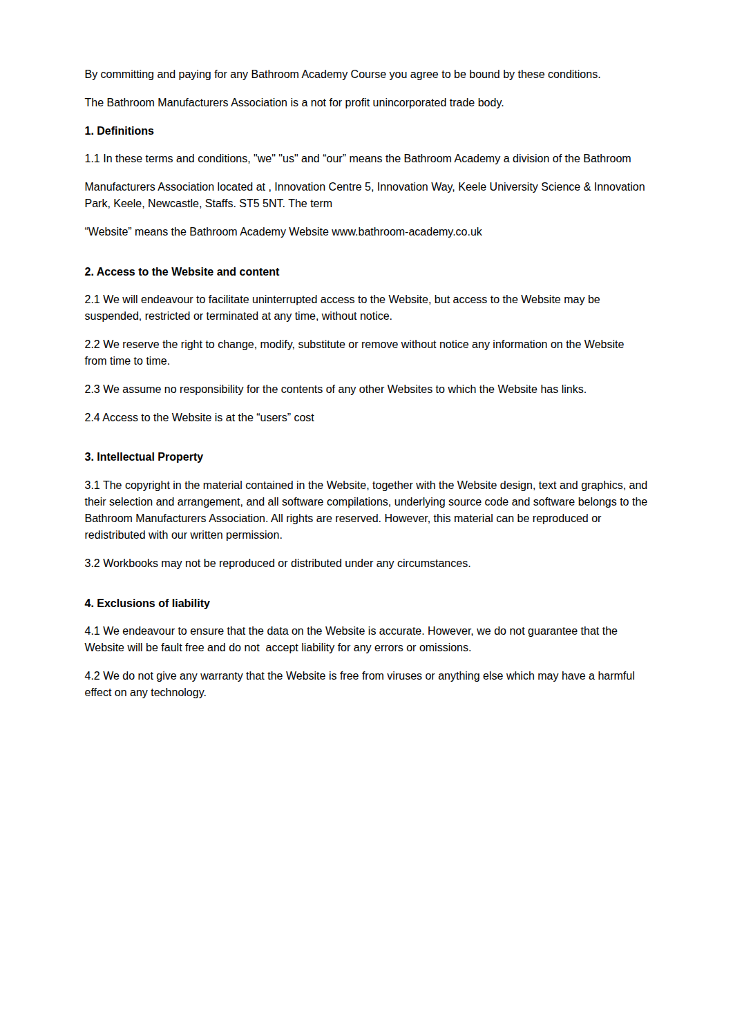By committing and paying for any Bathroom Academy Course you agree to be bound by these conditions.
The Bathroom Manufacturers Association is a not for profit unincorporated trade body.
1. Definitions
1.1 In these terms and conditions, "we" "us" and “our” means the Bathroom Academy a division of the Bathroom
Manufacturers Association located at , Innovation Centre 5, Innovation Way, Keele University Science & Innovation Park, Keele, Newcastle, Staffs. ST5 5NT. The term
“Website” means the Bathroom Academy Website www.bathroom-academy.co.uk
2. Access to the Website and content
2.1 We will endeavour to facilitate uninterrupted access to the Website, but access to the Website may be suspended, restricted or terminated at any time, without notice.
2.2 We reserve the right to change, modify, substitute or remove without notice any information on the Website from time to time.
2.3 We assume no responsibility for the contents of any other Websites to which the Website has links.
2.4 Access to the Website is at the “users” cost
3. Intellectual Property
3.1 The copyright in the material contained in the Website, together with the Website design, text and graphics, and their selection and arrangement, and all software compilations, underlying source code and software belongs to the Bathroom Manufacturers Association. All rights are reserved. However, this material can be reproduced or redistributed with our written permission.
3.2 Workbooks may not be reproduced or distributed under any circumstances.
4. Exclusions of liability
4.1 We endeavour to ensure that the data on the Website is accurate. However, we do not guarantee that the Website will be fault free and do not accept liability for any errors or omissions.
4.2 We do not give any warranty that the Website is free from viruses or anything else which may have a harmful effect on any technology.